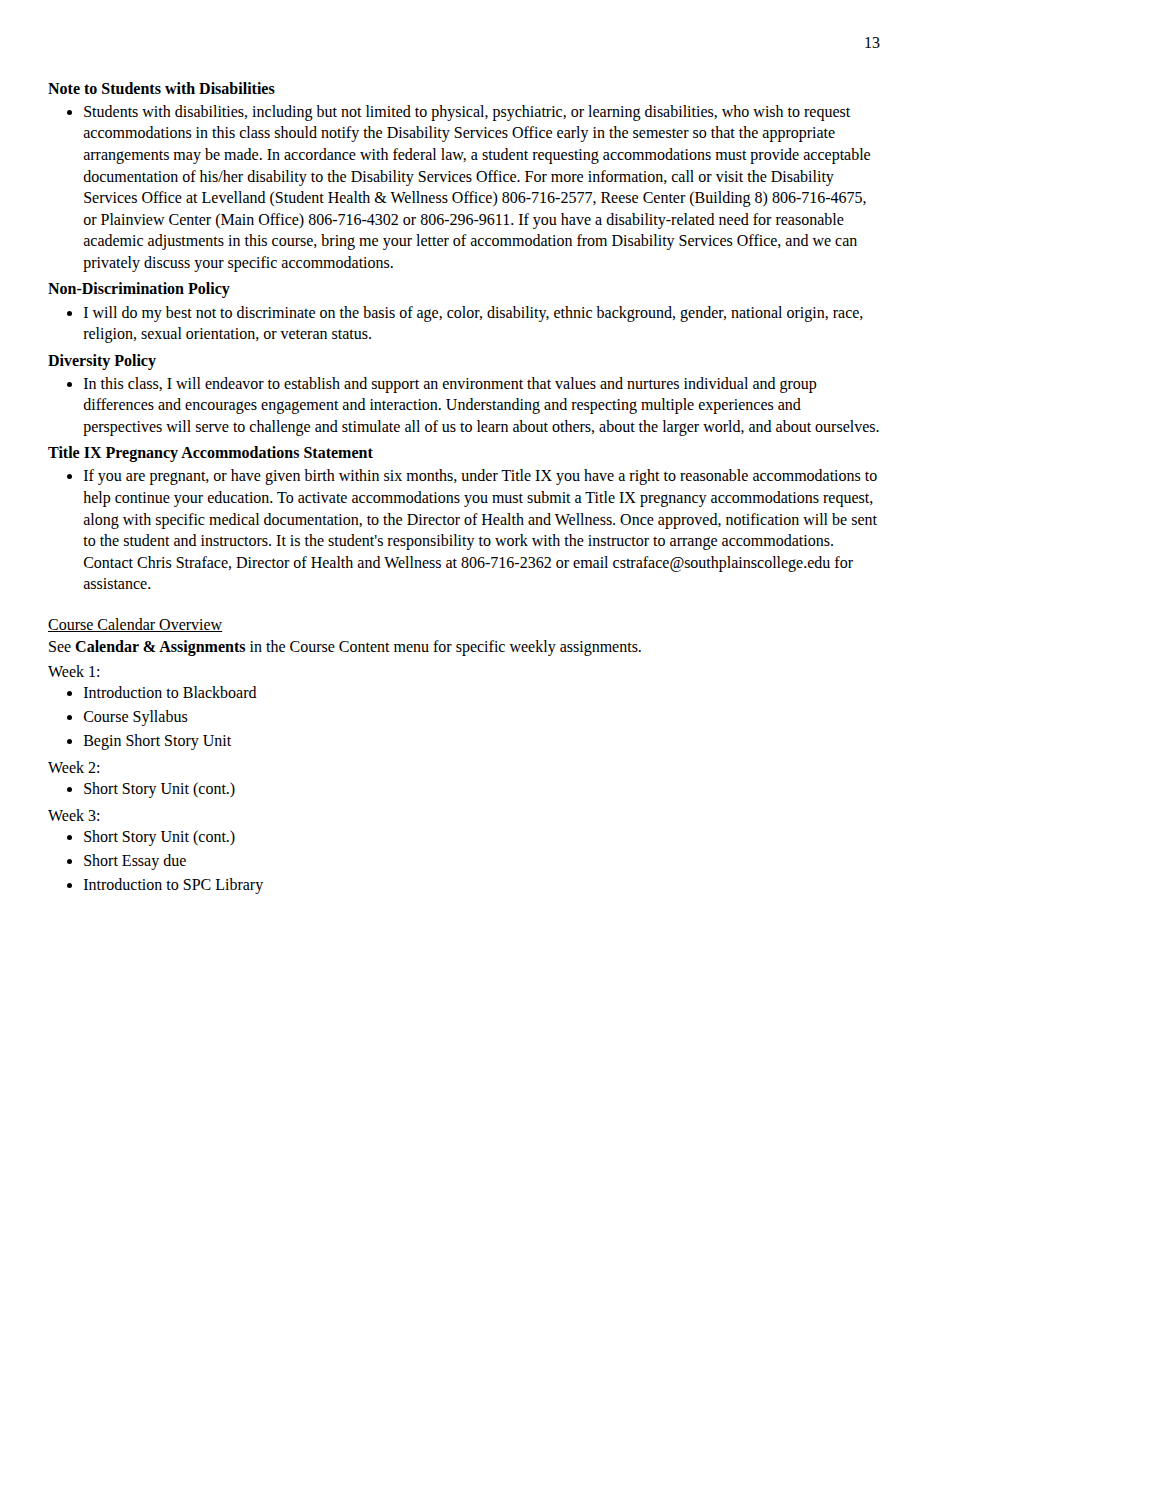13
Note to Students with Disabilities
Students with disabilities, including but not limited to physical, psychiatric, or learning disabilities, who wish to request accommodations in this class should notify the Disability Services Office early in the semester so that the appropriate arrangements may be made. In accordance with federal law, a student requesting accommodations must provide acceptable documentation of his/her disability to the Disability Services Office. For more information, call or visit the Disability Services Office at Levelland (Student Health & Wellness Office) 806-716-2577, Reese Center (Building 8) 806-716-4675, or Plainview Center (Main Office) 806-716-4302 or 806-296-9611. If you have a disability-related need for reasonable academic adjustments in this course, bring me your letter of accommodation from Disability Services Office, and we can privately discuss your specific accommodations.
Non-Discrimination Policy
I will do my best not to discriminate on the basis of age, color, disability, ethnic background, gender, national origin, race, religion, sexual orientation, or veteran status.
Diversity Policy
In this class, I will endeavor to establish and support an environment that values and nurtures individual and group differences and encourages engagement and interaction. Understanding and respecting multiple experiences and perspectives will serve to challenge and stimulate all of us to learn about others, about the larger world, and about ourselves.
Title IX Pregnancy Accommodations Statement
If you are pregnant, or have given birth within six months, under Title IX you have a right to reasonable accommodations to help continue your education. To activate accommodations you must submit a Title IX pregnancy accommodations request, along with specific medical documentation, to the Director of Health and Wellness. Once approved, notification will be sent to the student and instructors. It is the student's responsibility to work with the instructor to arrange accommodations. Contact Chris Straface, Director of Health and Wellness at 806-716-2362 or email cstraface@southplainscollege.edu for assistance.
Course Calendar Overview
See Calendar & Assignments in the Course Content menu for specific weekly assignments.
Week 1:
Introduction to Blackboard
Course Syllabus
Begin Short Story Unit
Week 2:
Short Story Unit (cont.)
Week 3:
Short Story Unit (cont.)
Short Essay due
Introduction to SPC Library